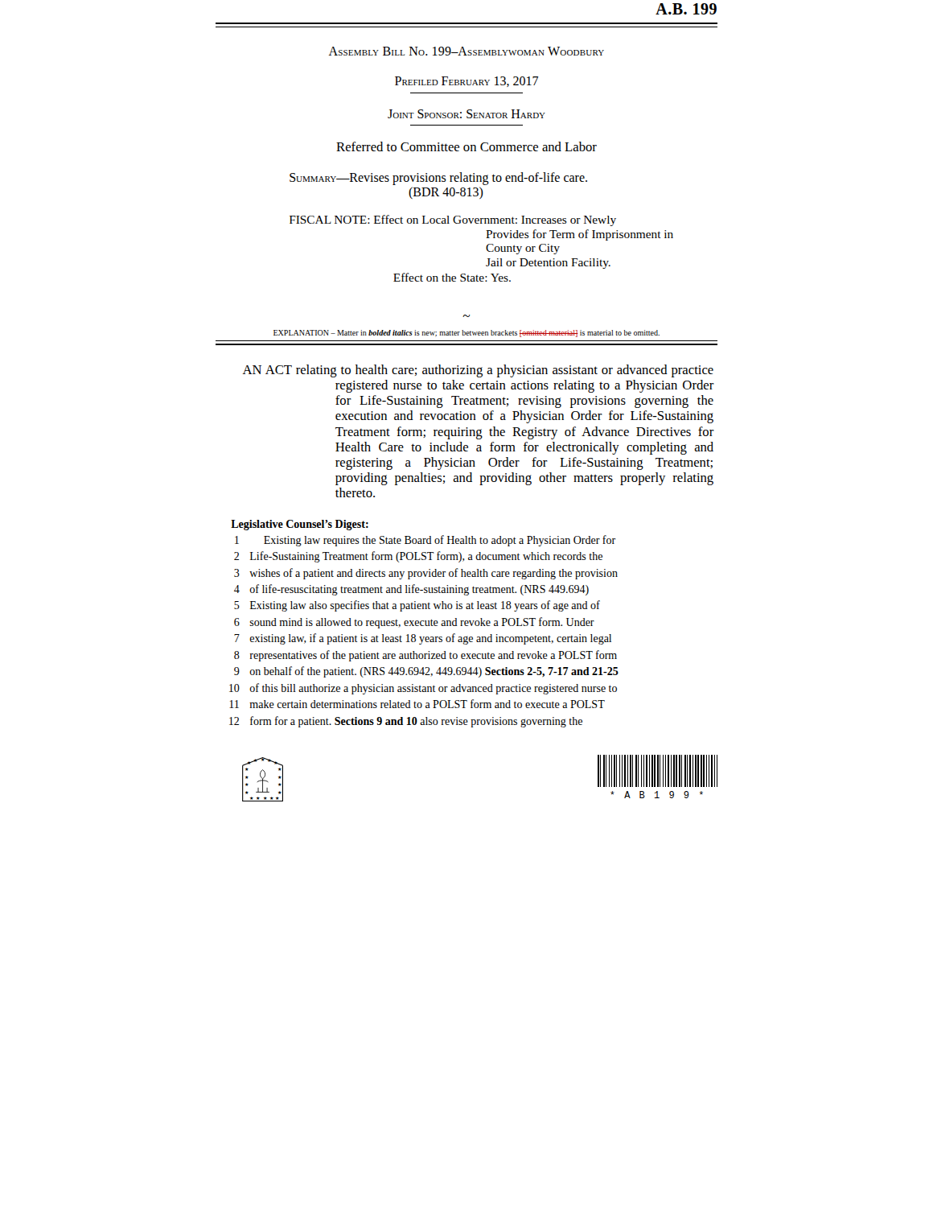A.B. 199
Assembly Bill No. 199–Assemblywoman Woodbury
Prefiled February 13, 2017
Joint Sponsor: Senator Hardy
Referred to Committee on Commerce and Labor
Summary—Revises provisions relating to end-of-life care. (BDR 40-813)
FISCAL NOTE: Effect on Local Government: Increases or Newly Provides for Term of Imprisonment in County or City Jail or Detention Facility. Effect on the State: Yes.
~
EXPLANATION – Matter in bolded italics is new; matter between brackets [omitted material] is material to be omitted.
AN ACT relating to health care; authorizing a physician assistant or advanced practice registered nurse to take certain actions relating to a Physician Order for Life-Sustaining Treatment; revising provisions governing the execution and revocation of a Physician Order for Life-Sustaining Treatment form; requiring the Registry of Advance Directives for Health Care to include a form for electronically completing and registering a Physician Order for Life-Sustaining Treatment; providing penalties; and providing other matters properly relating thereto.
Legislative Counsel’s Digest:
| 1 | Existing law requires the State Board of Health to adopt a Physician Order for |
| 2 | Life-Sustaining Treatment form (POLST form), a document which records the |
| 3 | wishes of a patient and directs any provider of health care regarding the provision |
| 4 | of life-resuscitating treatment and life-sustaining treatment. (NRS 449.694) |
| 5 | Existing law also specifies that a patient who is at least 18 years of age and of |
| 6 | sound mind is allowed to request, execute and revoke a POLST form. Under |
| 7 | existing law, if a patient is at least 18 years of age and incompetent, certain legal |
| 8 | representatives of the patient are authorized to execute and revoke a POLST form |
| 9 | on behalf of the patient. (NRS 449.6942, 449.6944) Sections 2-5, 7-17 and 21-25 |
| 10 | of this bill authorize a physician assistant or advanced practice registered nurse to |
| 11 | make certain determinations related to a POLST form and to execute a POLST |
| 12 | form for a patient. Sections 9 and 10 also revise provisions governing the |
★ ★ ★ ★ ★ ★ ★ ★ ★ ★ ★ ★ ★ ★ ★ ★ ★ ★
* A B 1 9 9 *